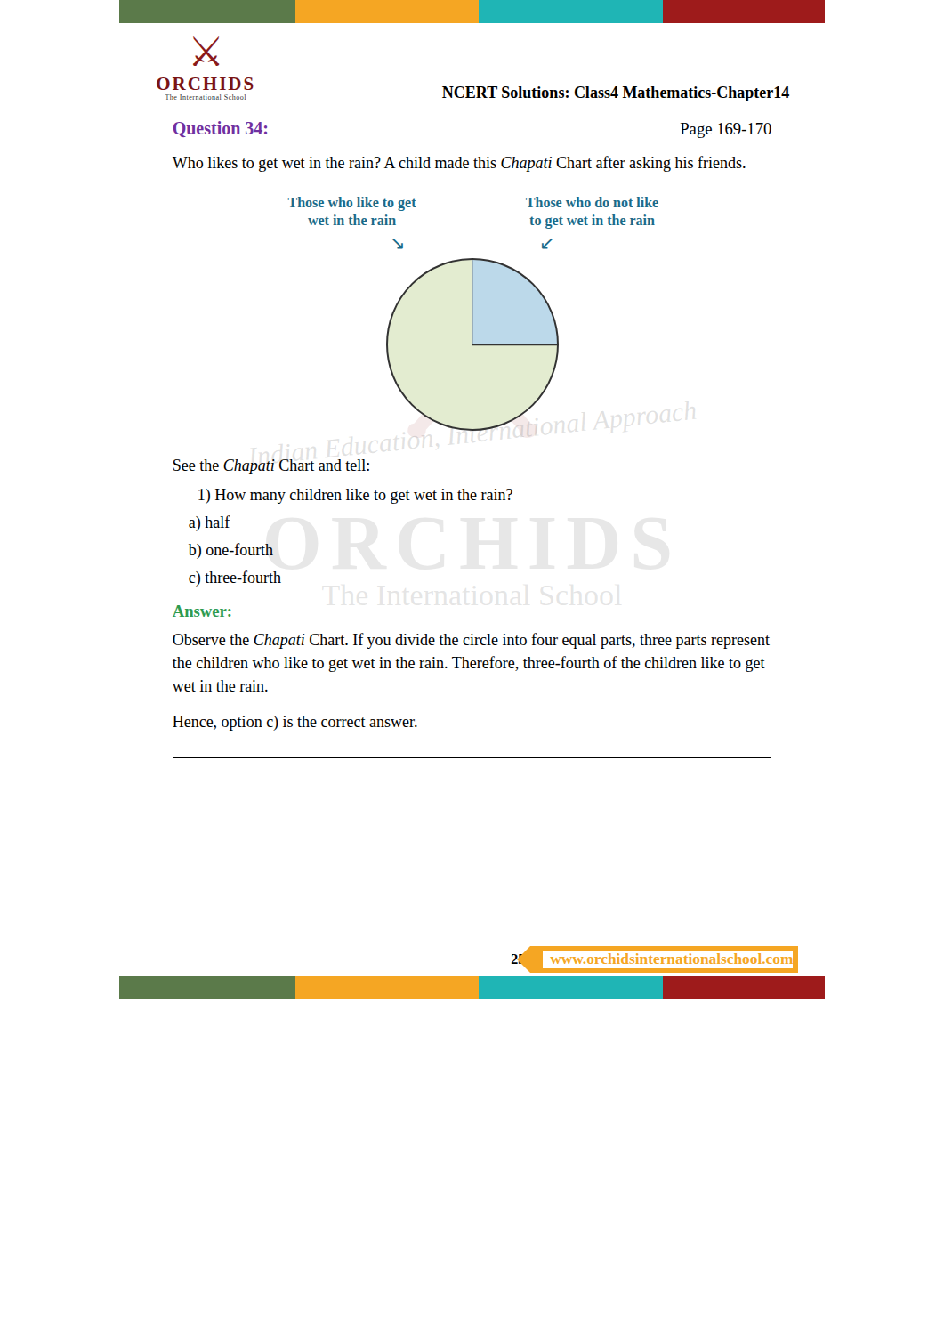⚔
Indian Education, International Approach
ORCHIDS
The International School
⚔
ORCHIDS
The International School
NCERT Solutions: Class4 Mathematics-Chapter14
Question 34: Page 169-170
Who likes to get wet in the rain? A child made this Chapati Chart after asking his friends.
Those who like to get wet in the rain
Those who do not like to get wet in the rain
↘ ↙
See the Chapati Chart and tell:
1) How many children like to get wet in the rain?
a) half
b) one-fourth
c) three-fourth
Answer:
Observe the Chapati Chart. If you divide the circle into four equal parts, three parts represent the children who like to get wet in the rain. Therefore, three-fourth of the children like to get wet in the rain.
Hence, option c) is the correct answer.
25
www.orchidsinternationalschool.com